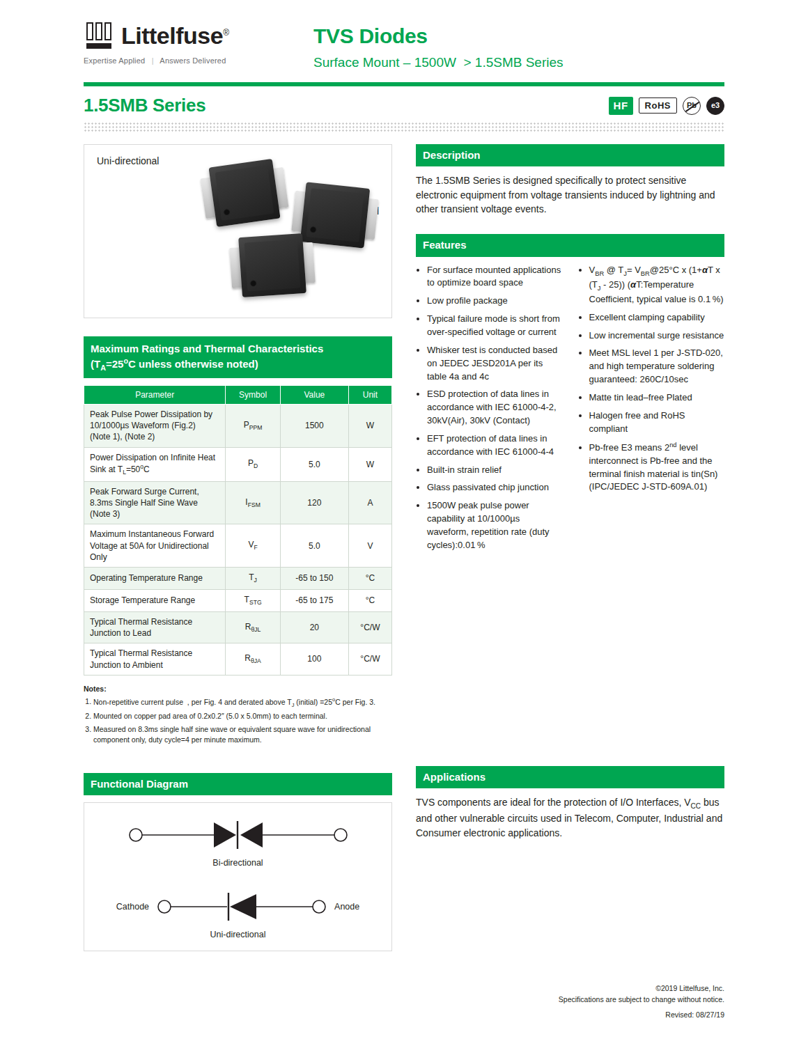Littelfuse®
Expertise Applied | Answers Delivered
TVS Diodes
Surface Mount – 1500W > 1.5SMB Series
1.5SMB Series
HF RoHS Pb e3
Uni-directional
Bi-directional
1.5SMB
1.5SMB
1.5SMB
Maximum Ratings and Thermal Characteristics
(TA=25oC unless otherwise noted)
| Parameter | Symbol | Value | Unit |
| --- | --- | --- | --- |
| Peak Pulse Power Dissipation by 10/1000µs Waveform (Fig.2) (Note 1), (Note 2) | P PPM | 1500 | W |
| Power Dissipation on Infinite Heat Sink at T L =50 o C | P D | 5.0 | W |
| Peak Forward Surge Current, 8.3ms Single Half Sine Wave (Note 3) | I FSM | 120 | A |
| Maximum Instantaneous Forward Voltage at 50A for Unidirectional Only | V F | 5.0 | V |
| Operating Temperature Range | T J | -65 to 150 | °C |
| Storage Temperature Range | T STG | -65 to 175 | °C |
| Typical Thermal Resistance Junction to Lead | R θJL | 20 | °C/W |
| Typical Thermal Resistance Junction to Ambient | R θJA | 100 | °C/W |
Notes:
Non-repetitive current pulse , per Fig. 4 and derated above TJ (initial) =25oC per Fig. 3.
Mounted on copper pad area of 0.2x0.2″ (5.0 x 5.0mm) to each terminal.
Measured on 8.3ms single half sine wave or equivalent square wave for unidirectional component only, duty cycle=4 per minute maximum.
Functional Diagram
Bi-directional
Cathode Anode
Uni-directional
Description
The 1.5SMB Series is designed specifically to protect sensitive electronic equipment from voltage transients induced by lightning and other transient voltage events.
Features
For surface mounted applications to optimize board space
Low profile package
Typical failure mode is short from over-specified voltage or current
Whisker test is conducted based on JEDEC JESD201A per its table 4a and 4c
ESD protection of data lines in accordance with IEC 61000-4-2, 30kV(Air), 30kV (Contact)
EFT protection of data lines in accordance with IEC 61000-4-4
Built-in strain relief
Glass passivated chip junction
1500W peak pulse power capability at 10/1000µs waveform, repetition rate (duty cycles):0.01 %
VBR @ TJ= VBR@25°C x (1+α T x (TJ - 25)) (α T:Temperature Coefficient, typical value is 0.1 %)
Excellent clamping capability
Low incremental surge resistance
Meet MSL level 1 per J-STD-020, and high temperature soldering guaranteed: 260C/10sec
Matte tin lead–free Plated
Halogen free and RoHS compliant
Pb-free E3 means 2nd level interconnect is Pb-free and the terminal finish material is tin(Sn) (IPC/JEDEC J-STD-609A.01)
Applications
TVS components are ideal for the protection of I/O Interfaces, VCC bus and other vulnerable circuits used in Telecom, Computer, Industrial and Consumer electronic applications.
©2019 Littelfuse, Inc.
Specifications are subject to change without notice.
Revised: 08/27/19